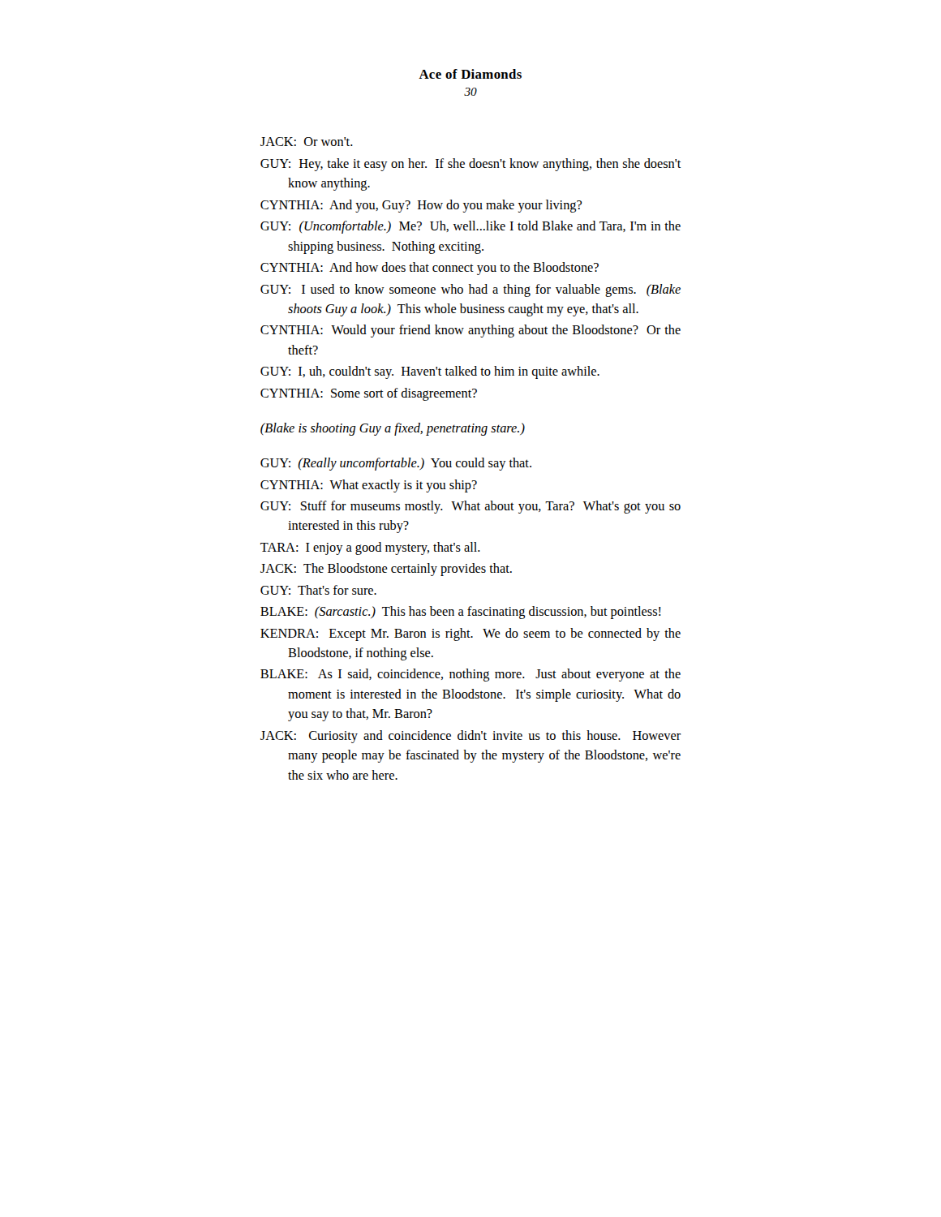Ace of Diamonds
30
JACK: Or won't.
GUY: Hey, take it easy on her. If she doesn't know anything, then she doesn't know anything.
CYNTHIA: And you, Guy? How do you make your living?
GUY: (Uncomfortable.) Me? Uh, well...like I told Blake and Tara, I'm in the shipping business. Nothing exciting.
CYNTHIA: And how does that connect you to the Bloodstone?
GUY: I used to know someone who had a thing for valuable gems. (Blake shoots Guy a look.) This whole business caught my eye, that's all.
CYNTHIA: Would your friend know anything about the Bloodstone? Or the theft?
GUY: I, uh, couldn't say. Haven't talked to him in quite awhile.
CYNTHIA: Some sort of disagreement?
(Blake is shooting Guy a fixed, penetrating stare.)
GUY: (Really uncomfortable.) You could say that.
CYNTHIA: What exactly is it you ship?
GUY: Stuff for museums mostly. What about you, Tara? What's got you so interested in this ruby?
TARA: I enjoy a good mystery, that's all.
JACK: The Bloodstone certainly provides that.
GUY: That's for sure.
BLAKE: (Sarcastic.) This has been a fascinating discussion, but pointless!
KENDRA: Except Mr. Baron is right. We do seem to be connected by the Bloodstone, if nothing else.
BLAKE: As I said, coincidence, nothing more. Just about everyone at the moment is interested in the Bloodstone. It's simple curiosity. What do you say to that, Mr. Baron?
JACK: Curiosity and coincidence didn't invite us to this house. However many people may be fascinated by the mystery of the Bloodstone, we're the six who are here.